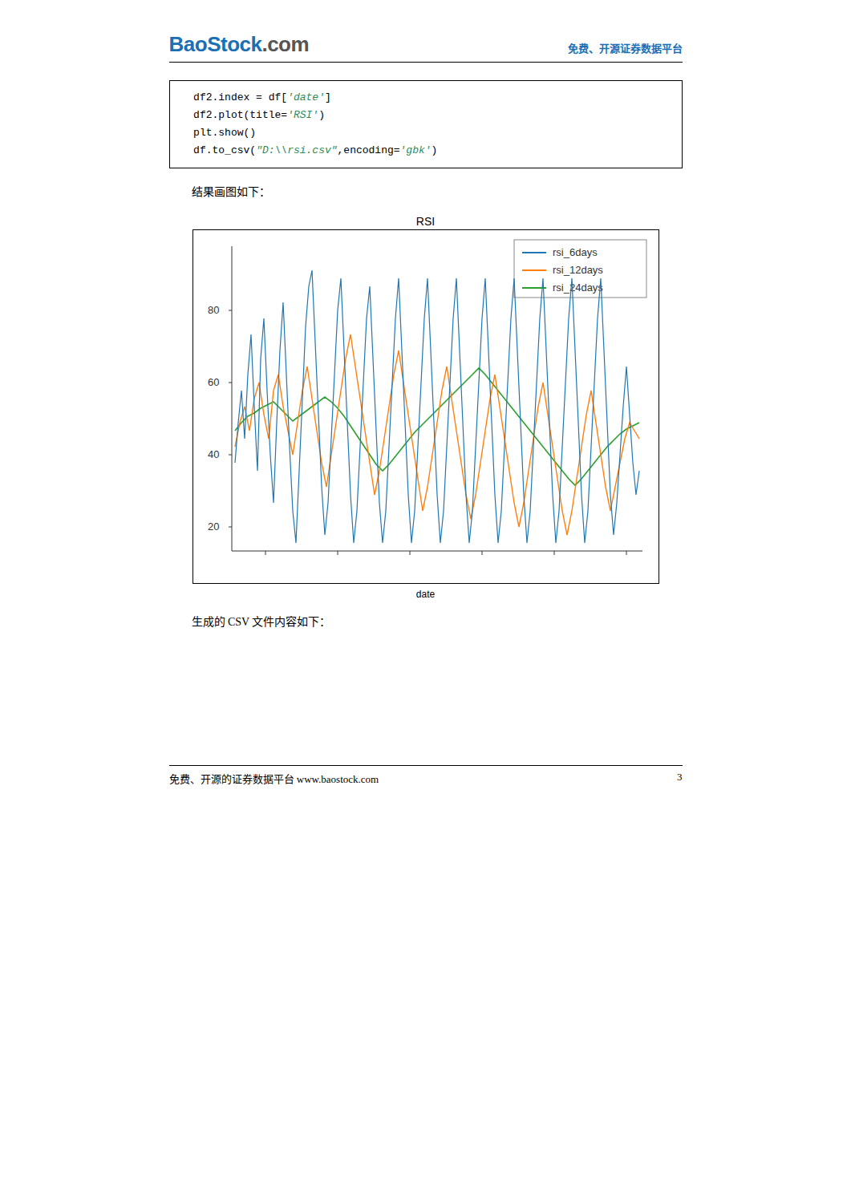Bao Stock.com
免费、开源证券数据平台
df2.index = df['date'] df2.plot(title='RSI') plt.show() df.to_csv("D:\\rsi.csv",encoding='gbk')
结果画图如下：
RSI
rsi_6days rsi_12days rsi_24days 80 60 40 20
date
生成的 CSV 文件内容如下：
免费、开源的证券数据平台 www.baostock.com
3